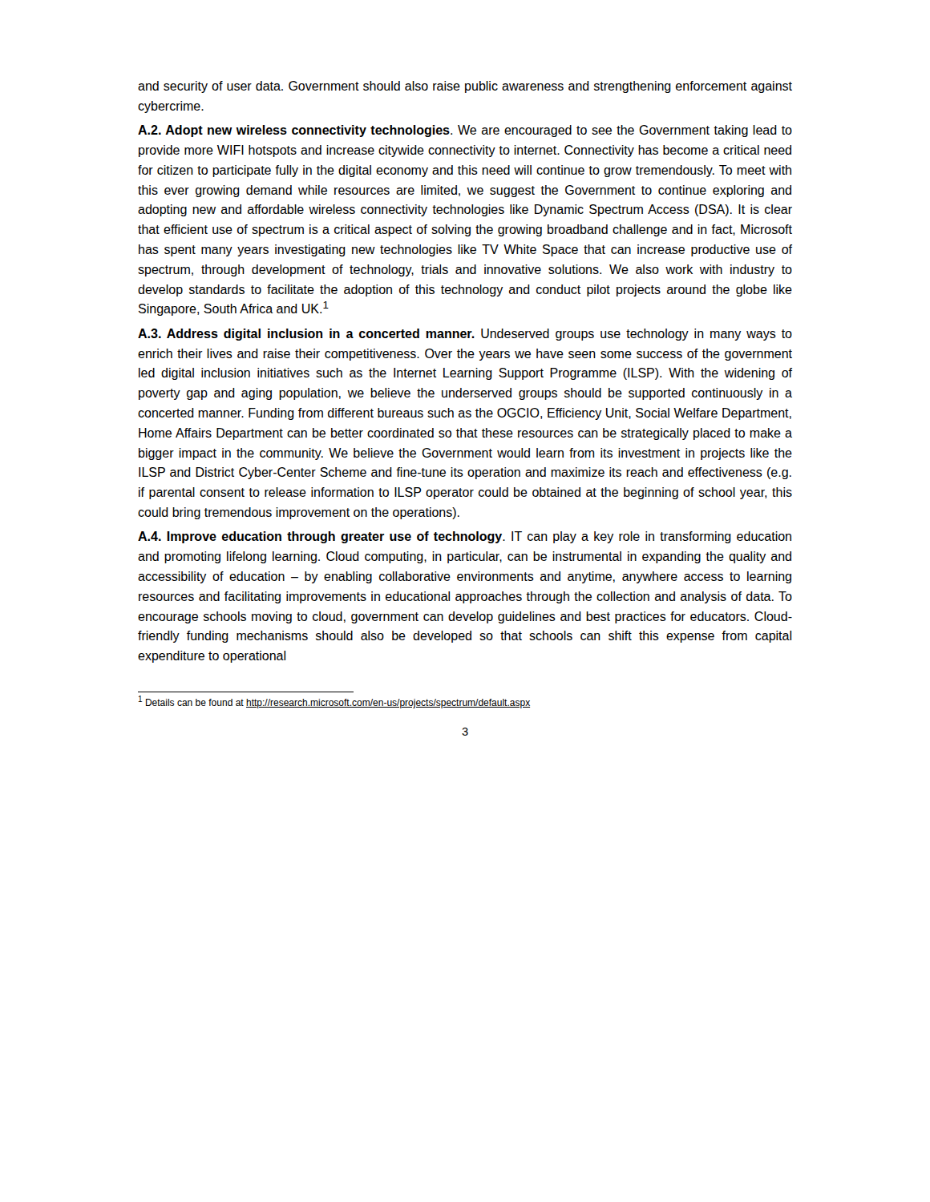and security of user data. Government should also raise public awareness and strengthening enforcement against cybercrime.
A.2. Adopt new wireless connectivity technologies. We are encouraged to see the Government taking lead to provide more WIFI hotspots and increase citywide connectivity to internet. Connectivity has become a critical need for citizen to participate fully in the digital economy and this need will continue to grow tremendously. To meet with this ever growing demand while resources are limited, we suggest the Government to continue exploring and adopting new and affordable wireless connectivity technologies like Dynamic Spectrum Access (DSA). It is clear that efficient use of spectrum is a critical aspect of solving the growing broadband challenge and in fact, Microsoft has spent many years investigating new technologies like TV White Space that can increase productive use of spectrum, through development of technology, trials and innovative solutions. We also work with industry to develop standards to facilitate the adoption of this technology and conduct pilot projects around the globe like Singapore, South Africa and UK.1
A.3. Address digital inclusion in a concerted manner. Undeserved groups use technology in many ways to enrich their lives and raise their competitiveness. Over the years we have seen some success of the government led digital inclusion initiatives such as the Internet Learning Support Programme (ILSP). With the widening of poverty gap and aging population, we believe the underserved groups should be supported continuously in a concerted manner. Funding from different bureaus such as the OGCIO, Efficiency Unit, Social Welfare Department, Home Affairs Department can be better coordinated so that these resources can be strategically placed to make a bigger impact in the community. We believe the Government would learn from its investment in projects like the ILSP and District Cyber-Center Scheme and fine-tune its operation and maximize its reach and effectiveness (e.g. if parental consent to release information to ILSP operator could be obtained at the beginning of school year, this could bring tremendous improvement on the operations).
A.4. Improve education through greater use of technology. IT can play a key role in transforming education and promoting lifelong learning. Cloud computing, in particular, can be instrumental in expanding the quality and accessibility of education – by enabling collaborative environments and anytime, anywhere access to learning resources and facilitating improvements in educational approaches through the collection and analysis of data. To encourage schools moving to cloud, government can develop guidelines and best practices for educators. Cloud-friendly funding mechanisms should also be developed so that schools can shift this expense from capital expenditure to operational
1 Details can be found at http://research.microsoft.com/en-us/projects/spectrum/default.aspx
3